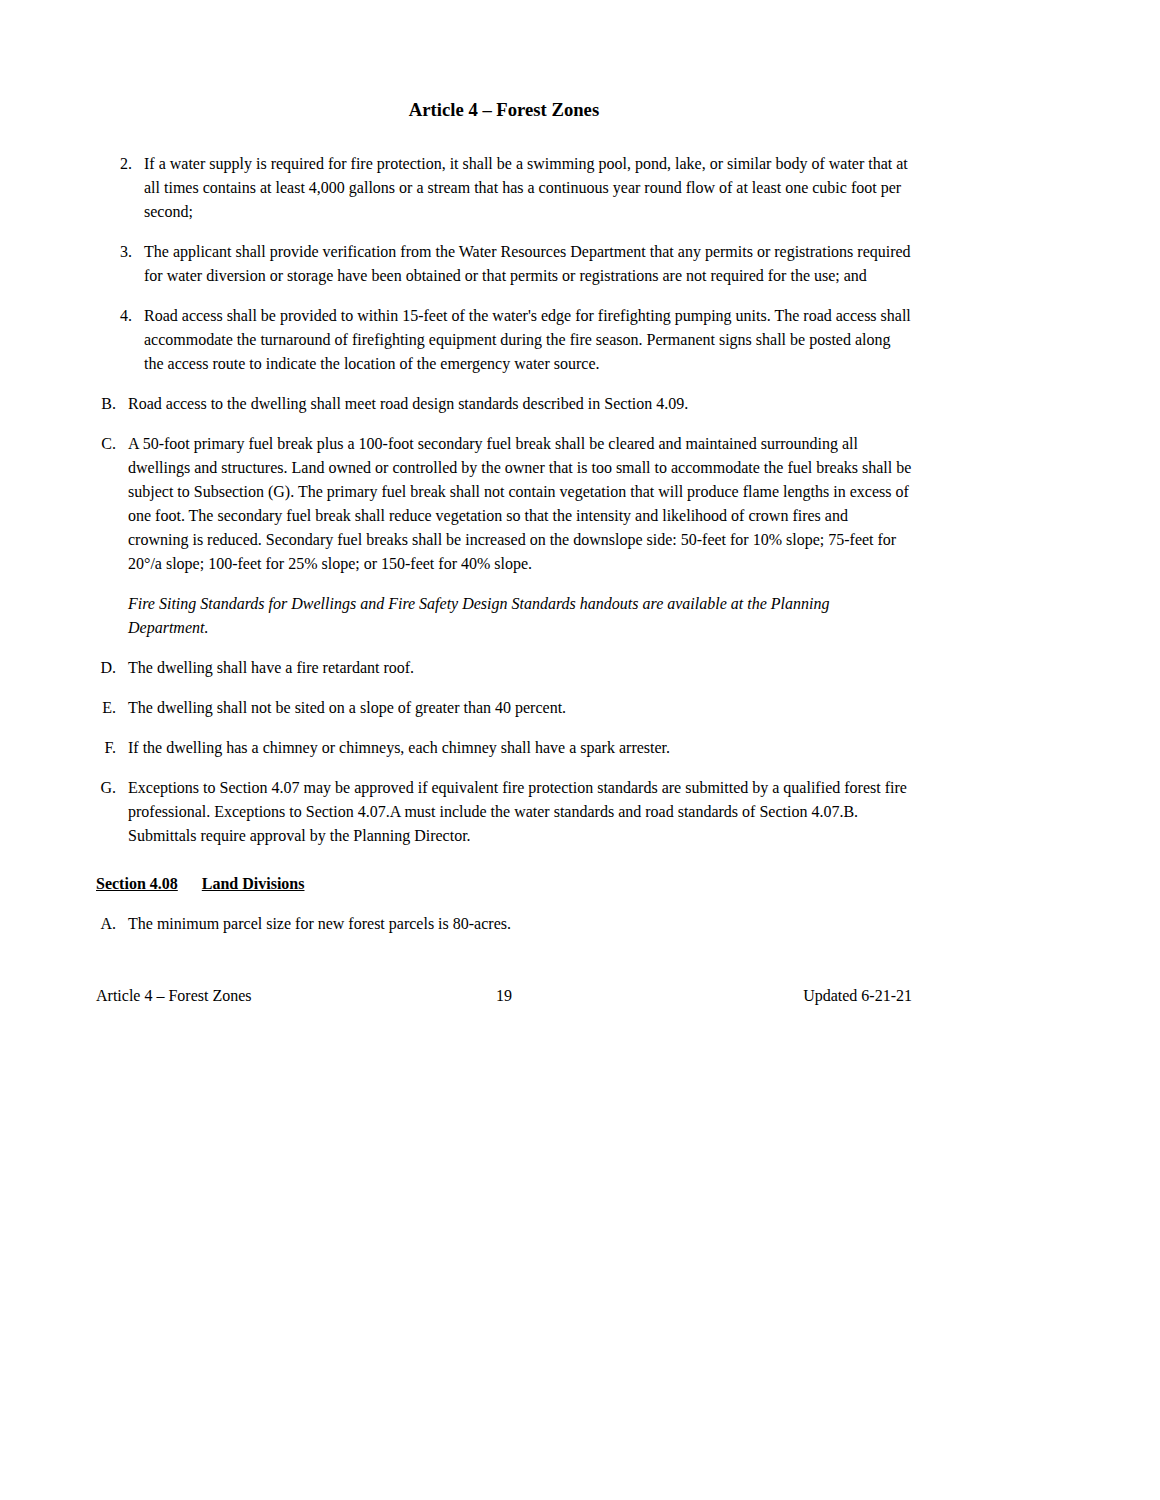Article 4 – Forest Zones
If a water supply is required for fire protection, it shall be a swimming pool, pond, lake, or similar body of water that at all times contains at least 4,000 gallons or a stream that has a continuous year round flow of at least one cubic foot per second;
The applicant shall provide verification from the Water Resources Department that any permits or registrations required for water diversion or storage have been obtained or that permits or registrations are not required for the use; and
Road access shall be provided to within 15-feet of the water's edge for firefighting pumping units. The road access shall accommodate the turnaround of firefighting equipment during the fire season. Permanent signs shall be posted along the access route to indicate the location of the emergency water source.
Road access to the dwelling shall meet road design standards described in Section 4.09.
A 50-foot primary fuel break plus a 100-foot secondary fuel break shall be cleared and maintained surrounding all dwellings and structures. Land owned or controlled by the owner that is too small to accommodate the fuel breaks shall be subject to Subsection (G). The primary fuel break shall not contain vegetation that will produce flame lengths in excess of one foot. The secondary fuel break shall reduce vegetation so that the intensity and likelihood of crown fires and crowning is reduced. Secondary fuel breaks shall be increased on the downslope side: 50-feet for 10% slope; 75-feet for 20°/a slope; 100-feet for 25% slope; or 150-feet for 40% slope.
Fire Siting Standards for Dwellings and Fire Safety Design Standards handouts are available at the Planning Department.
The dwelling shall have a fire retardant roof.
The dwelling shall not be sited on a slope of greater than 40 percent.
If the dwelling has a chimney or chimneys, each chimney shall have a spark arrester.
Exceptions to Section 4.07 may be approved if equivalent fire protection standards are submitted by a qualified forest fire professional. Exceptions to Section 4.07.A must include the water standards and road standards of Section 4.07.B. Submittals require approval by the Planning Director.
Section 4.08 Land Divisions
The minimum parcel size for new forest parcels is 80-acres.
Article 4 – Forest Zones
19
Updated 6-21-21